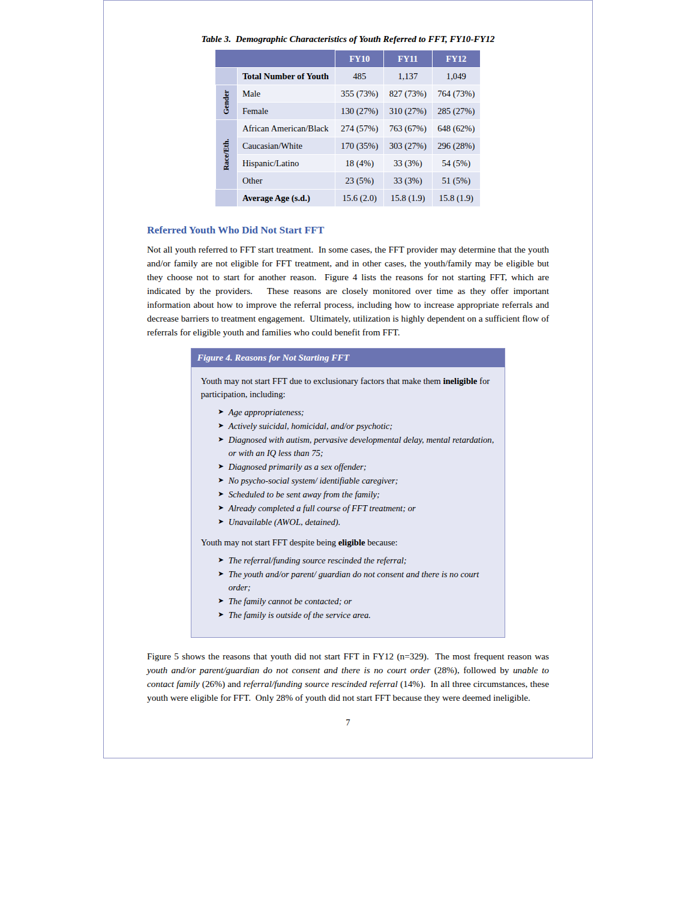Table 3. Demographic Characteristics of Youth Referred to FFT, FY10-FY12
| | FY10 | FY11 | FY12 |
| --- | --- | --- | --- |
| | Total Number of Youth | 485 | 1,137 | 1,049 |
| Gender | Male | 355 (73%) | 827 (73%) | 764 (73%) |
| Female | 130 (27%) | 310 (27%) | 285 (27%) |
| Race/Eth. | African American/Black | 274 (57%) | 763 (67%) | 648 (62%) |
| Caucasian/White | 170 (35%) | 303 (27%) | 296 (28%) |
| Hispanic/Latino | 18 (4%) | 33 (3%) | 54 (5%) |
| Other | 23 (5%) | 33 (3%) | 51 (5%) |
| | Average Age (s.d.) | 15.6 (2.0) | 15.8 (1.9) | 15.8 (1.9) |
Referred Youth Who Did Not Start FFT
Not all youth referred to FFT start treatment. In some cases, the FFT provider may determine that the youth and/or family are not eligible for FFT treatment, and in other cases, the youth/family may be eligible but they choose not to start for another reason. Figure 4 lists the reasons for not starting FFT, which are indicated by the providers. These reasons are closely monitored over time as they offer important information about how to improve the referral process, including how to increase appropriate referrals and decrease barriers to treatment engagement. Ultimately, utilization is highly dependent on a sufficient flow of referrals for eligible youth and families who could benefit from FFT.
Figure 4. Reasons for Not Starting FFT
Youth may not start FFT due to exclusionary factors that make them ineligible for participation, including:
Age appropriateness;
Actively suicidal, homicidal, and/or psychotic;
Diagnosed with autism, pervasive developmental delay, mental retardation, or with an IQ less than 75;
Diagnosed primarily as a sex offender;
No psycho-social system/ identifiable caregiver;
Scheduled to be sent away from the family;
Already completed a full course of FFT treatment; or
Unavailable (AWOL, detained).
Youth may not start FFT despite being eligible because:
The referral/funding source rescinded the referral;
The youth and/or parent/ guardian do not consent and there is no court order;
The family cannot be contacted; or
The family is outside of the service area.
Figure 5 shows the reasons that youth did not start FFT in FY12 (n=329). The most frequent reason was youth and/or parent/guardian do not consent and there is no court order (28%), followed by unable to contact family (26%) and referral/funding source rescinded referral (14%). In all three circumstances, these youth were eligible for FFT. Only 28% of youth did not start FFT because they were deemed ineligible.
7